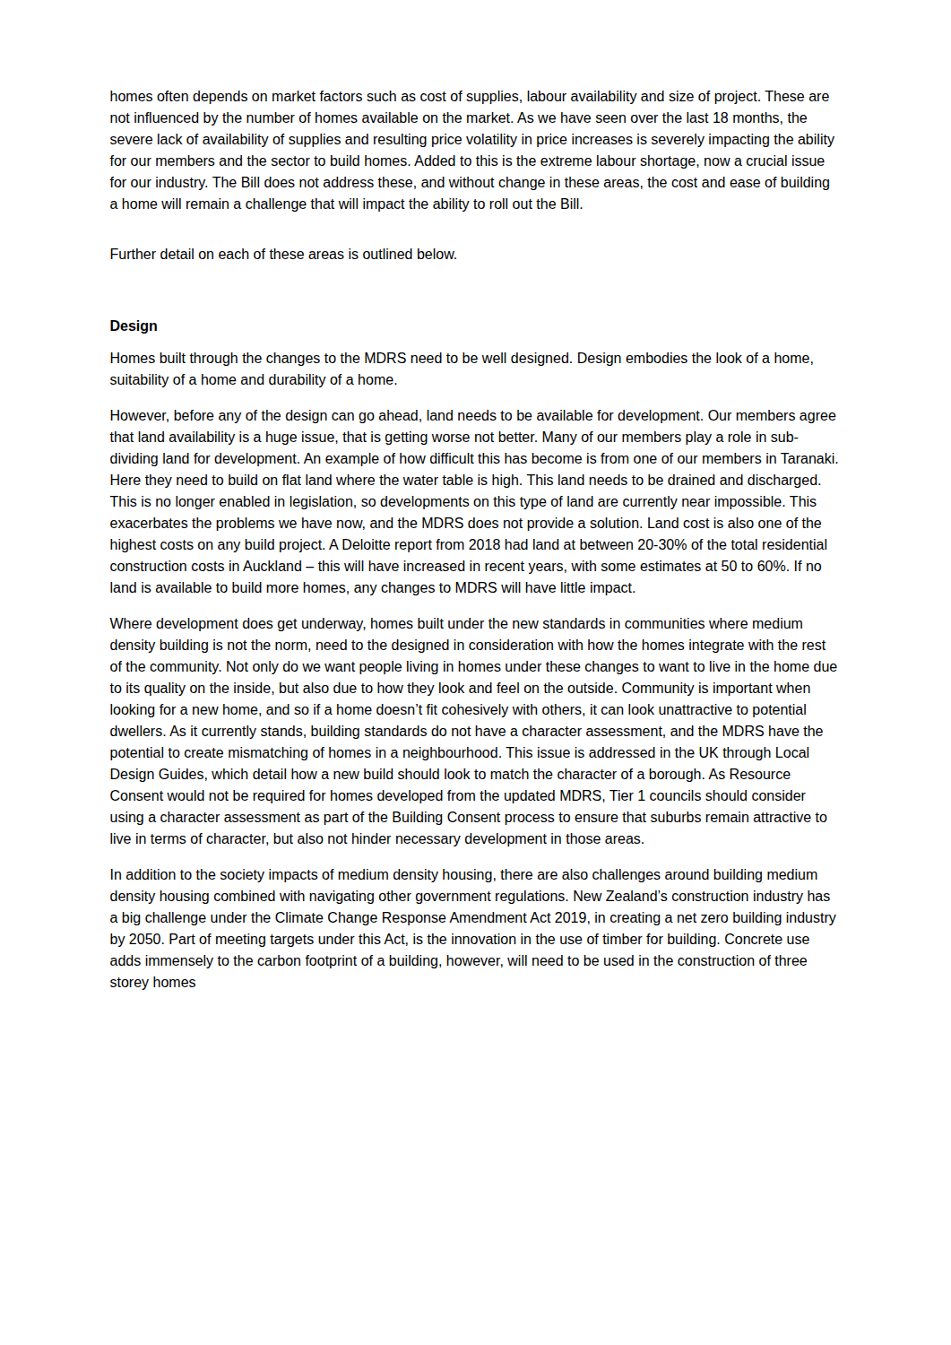homes often depends on market factors such as cost of supplies, labour availability and size of project. These are not influenced by the number of homes available on the market. As we have seen over the last 18 months, the severe lack of availability of supplies and resulting price volatility in price increases is severely impacting the ability for our members and the sector to build homes. Added to this is the extreme labour shortage, now a crucial issue for our industry. The Bill does not address these, and without change in these areas, the cost and ease of building a home will remain a challenge that will impact the ability to roll out the Bill.
Further detail on each of these areas is outlined below.
Design
Homes built through the changes to the MDRS need to be well designed. Design embodies the look of a home, suitability of a home and durability of a home.
However, before any of the design can go ahead, land needs to be available for development. Our members agree that land availability is a huge issue, that is getting worse not better. Many of our members play a role in sub-dividing land for development. An example of how difficult this has become is from one of our members in Taranaki. Here they need to build on flat land where the water table is high. This land needs to be drained and discharged. This is no longer enabled in legislation, so developments on this type of land are currently near impossible. This exacerbates the problems we have now, and the MDRS does not provide a solution. Land cost is also one of the highest costs on any build project. A Deloitte report from 2018 had land at between 20-30% of the total residential construction costs in Auckland – this will have increased in recent years, with some estimates at 50 to 60%. If no land is available to build more homes, any changes to MDRS will have little impact.
Where development does get underway, homes built under the new standards in communities where medium density building is not the norm, need to the designed in consideration with how the homes integrate with the rest of the community. Not only do we want people living in homes under these changes to want to live in the home due to its quality on the inside, but also due to how they look and feel on the outside. Community is important when looking for a new home, and so if a home doesn’t fit cohesively with others, it can look unattractive to potential dwellers. As it currently stands, building standards do not have a character assessment, and the MDRS have the potential to create mismatching of homes in a neighbourhood. This issue is addressed in the UK through Local Design Guides, which detail how a new build should look to match the character of a borough. As Resource Consent would not be required for homes developed from the updated MDRS, Tier 1 councils should consider using a character assessment as part of the Building Consent process to ensure that suburbs remain attractive to live in terms of character, but also not hinder necessary development in those areas.
In addition to the society impacts of medium density housing, there are also challenges around building medium density housing combined with navigating other government regulations. New Zealand’s construction industry has a big challenge under the Climate Change Response Amendment Act 2019, in creating a net zero building industry by 2050. Part of meeting targets under this Act, is the innovation in the use of timber for building. Concrete use adds immensely to the carbon footprint of a building, however, will need to be used in the construction of three storey homes